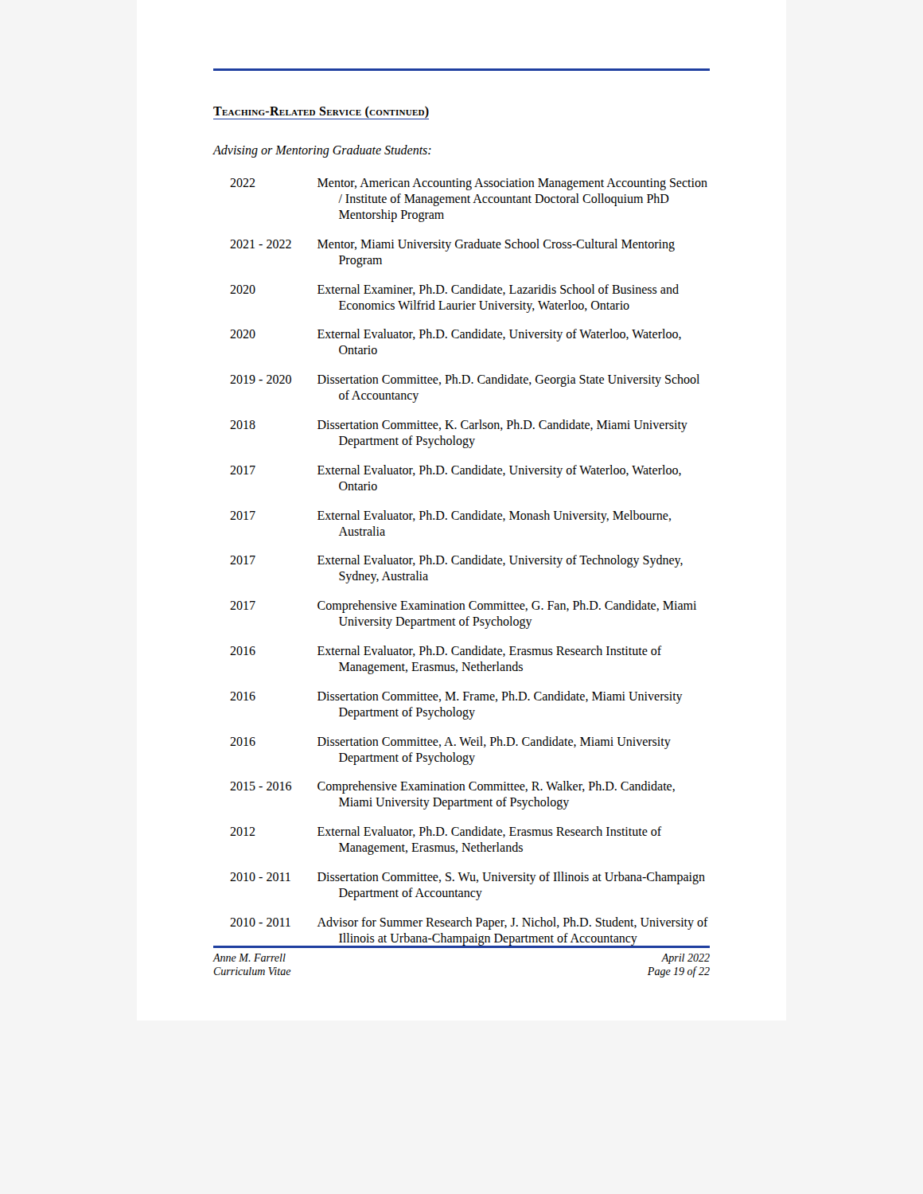Teaching-Related Service (continued)
Advising or Mentoring Graduate Students:
2022
Mentor, American Accounting Association Management Accounting Section / Institute of Management Accountant Doctoral Colloquium PhD Mentorship Program
2021 - 2022
Mentor, Miami University Graduate School Cross-Cultural Mentoring Program
2020
External Examiner, Ph.D. Candidate, Lazaridis School of Business and Economics Wilfrid Laurier University, Waterloo, Ontario
2020
External Evaluator, Ph.D. Candidate, University of Waterloo, Waterloo, Ontario
2019 - 2020
Dissertation Committee, Ph.D. Candidate, Georgia State University School of Accountancy
2018
Dissertation Committee, K. Carlson, Ph.D. Candidate, Miami University Department of Psychology
2017
External Evaluator, Ph.D. Candidate, University of Waterloo, Waterloo, Ontario
2017
External Evaluator, Ph.D. Candidate, Monash University, Melbourne, Australia
2017
External Evaluator, Ph.D. Candidate, University of Technology Sydney, Sydney, Australia
2017
Comprehensive Examination Committee, G. Fan, Ph.D. Candidate, Miami University Department of Psychology
2016
External Evaluator, Ph.D. Candidate, Erasmus Research Institute of Management, Erasmus, Netherlands
2016
Dissertation Committee, M. Frame, Ph.D. Candidate, Miami University Department of Psychology
2016
Dissertation Committee, A. Weil, Ph.D. Candidate, Miami University Department of Psychology
2015 - 2016
Comprehensive Examination Committee, R. Walker, Ph.D. Candidate, Miami University Department of Psychology
2012
External Evaluator, Ph.D. Candidate, Erasmus Research Institute of Management, Erasmus, Netherlands
2010 - 2011
Dissertation Committee, S. Wu, University of Illinois at Urbana-Champaign Department of Accountancy
2010 - 2011
Advisor for Summer Research Paper, J. Nichol, Ph.D. Student, University of Illinois at Urbana-Champaign Department of Accountancy
Anne M. Farrell
Curriculum Vitae
April 2022
Page 19 of 22